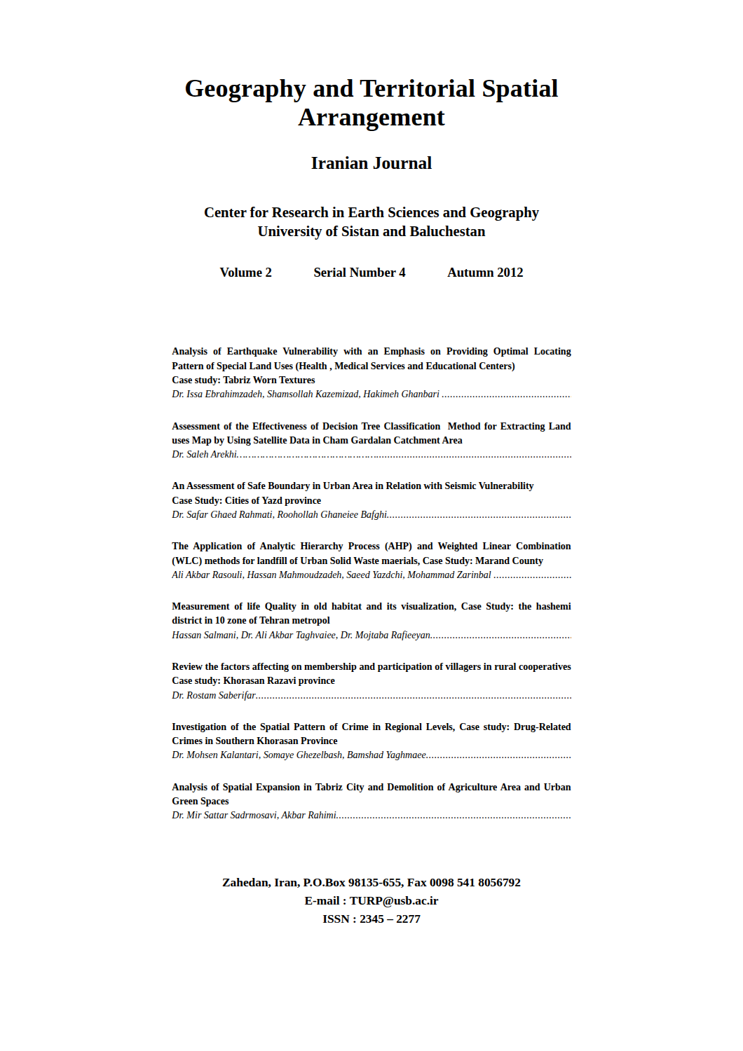Geography and Territorial Spatial Arrangement
Iranian Journal
Center for Research in Earth Sciences and Geography
University of Sistan and Baluchestan
Volume 2 Serial Number 4 Autumn 2012
Analysis of Earthquake Vulnerability with an Emphasis on Providing Optimal Locating Pattern of Special Land Uses (Health , Medical Services and Educational Centers)
Case study: Tabriz Worn Textures
Dr. Issa Ebrahimzadeh, Shamsollah Kazemizad, Hakimeh Ghanbari ....................................................... 1
Assessment of the Effectiveness of Decision Tree Classification Method for Extracting Land uses Map by Using Satellite Data in Cham Gardalan Catchment Area
Dr. Saleh Arekhi………………………………………….............................................................................. 2
An Assessment of Safe Boundary in Urban Area in Relation with Seismic Vulnerability
Case Study: Cities of Yazd province
Dr. Safar Ghaed Rahmati, Roohollah Ghaneiee Bafghi............................................................................. 3
The Application of Analytic Hierarchy Process (AHP) and Weighted Linear Combination (WLC) methods for landfill of Urban Solid Waste maerials, Case Study: Marand County
Ali Akbar Rasouli, Hassan Mahmoudzadeh, Saeed Yazdchi, Mohammad Zarinbal ................................... 4
Measurement of life Quality in old habitat and its visualization, Case Study: the hashemi district in 10 zone of Tehran metropol
Hassan Salmani, Dr. Ali Akbar Taghvaiee, Dr. Mojtaba Rafieeyan........................................................... 5
Review the factors affecting on membership and participation of villagers in rural cooperatives Case study: Khorasan Razavi province
Dr. Rostam Saberifar..................................................................................................................................... 6
Investigation of the Spatial Pattern of Crime in Regional Levels, Case study: Drug-Related Crimes in Southern Khorasan Province
Dr. Mohsen Kalantari, Somaye Ghezelbash, Bamshad Yaghmaee............................................................. 7
Analysis of Spatial Expansion in Tabriz City and Demolition of Agriculture Area and Urban Green Spaces
Dr. Mir Sattar Sadrmosavi, Akbar Rahimi................................................................................................. 8
Zahedan, Iran, P.O.Box 98135-655, Fax 0098 541 8056792
E-mail : TURP@usb.ac.ir
ISSN : 2345 – 2277